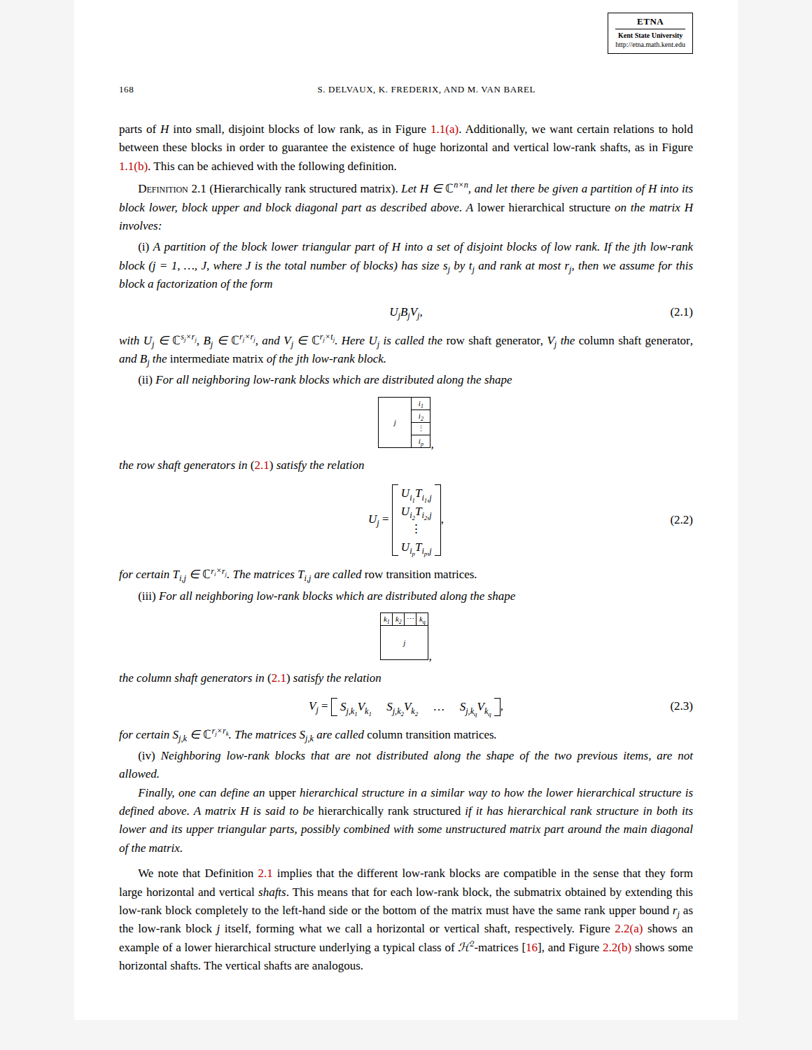ETNA
Kent State University
http://etna.math.kent.edu
168 S. DELVAUX, K. FREDERIX, AND M. VAN BAREL
parts of H into small, disjoint blocks of low rank, as in Figure 1.1(a). Additionally, we want certain relations to hold between these blocks in order to guarantee the existence of huge horizontal and vertical low-rank shafts, as in Figure 1.1(b). This can be achieved with the following definition.
Definition 2.1 (Hierarchically rank structured matrix). Let H ∈ ℂn×n, and let there be given a partition of H into its block lower, block upper and block diagonal part as described above. A lower hierarchical structure on the matrix H involves:
(i) A partition of the block lower triangular part of H into a set of disjoint blocks of low rank. If the jth low-rank block (j = 1, …, J, where J is the total number of blocks) has size sj by tj and rank at most rj, then we assume for this block a factorization of the form
UjBjVj, (2.1)
with Uj ∈ ℂsj×rj, Bj ∈ ℂrj×rj, and Vj ∈ ℂrj×tj. Here Uj is called the row shaft generator, Vj the column shaft generator, and Bj the intermediate matrix of the jth low-rank block.
(ii) For all neighboring low-rank blocks which are distributed along the shape
| j | i 1 |
| i 2 |
| ⋮ |
| i p |
,
the row shaft generators in (2.1) satisfy the relation
Uj =
Ui1Ti1,j
Ui2Ti2,j
⋮
UipTip,j
, (2.2)
for certain Ti,j ∈ ℂri×rj. The matrices Ti,j are called row transition matrices.
(iii) For all neighboring low-rank blocks which are distributed along the shape
| k 1 | k 2 | ⋯ | k q |
| j |
,
the column shaft generators in (2.1) satisfy the relation
Vj =
Sj,k1Vk1 Sj,k2Vk2 … Sj,kqVkq
, (2.3)
for certain Sj,k ∈ ℂrj×rk. The matrices Sj,k are called column transition matrices.
(iv) Neighboring low-rank blocks that are not distributed along the shape of the two previous items, are not allowed.
Finally, one can define an upper hierarchical structure in a similar way to how the lower hierarchical structure is defined above. A matrix H is said to be hierarchically rank structured if it has hierarchical rank structure in both its lower and its upper triangular parts, possibly combined with some unstructured matrix part around the main diagonal of the matrix.
We note that Definition 2.1 implies that the different low-rank blocks are compatible in the sense that they form large horizontal and vertical shafts. This means that for each low-rank block, the submatrix obtained by extending this low-rank block completely to the left-hand side or the bottom of the matrix must have the same rank upper bound rj as the low-rank block j itself, forming what we call a horizontal or vertical shaft, respectively. Figure 2.2(a) shows an example of a lower hierarchical structure underlying a typical class of ℋ2-matrices [16], and Figure 2.2(b) shows some horizontal shafts. The vertical shafts are analogous.